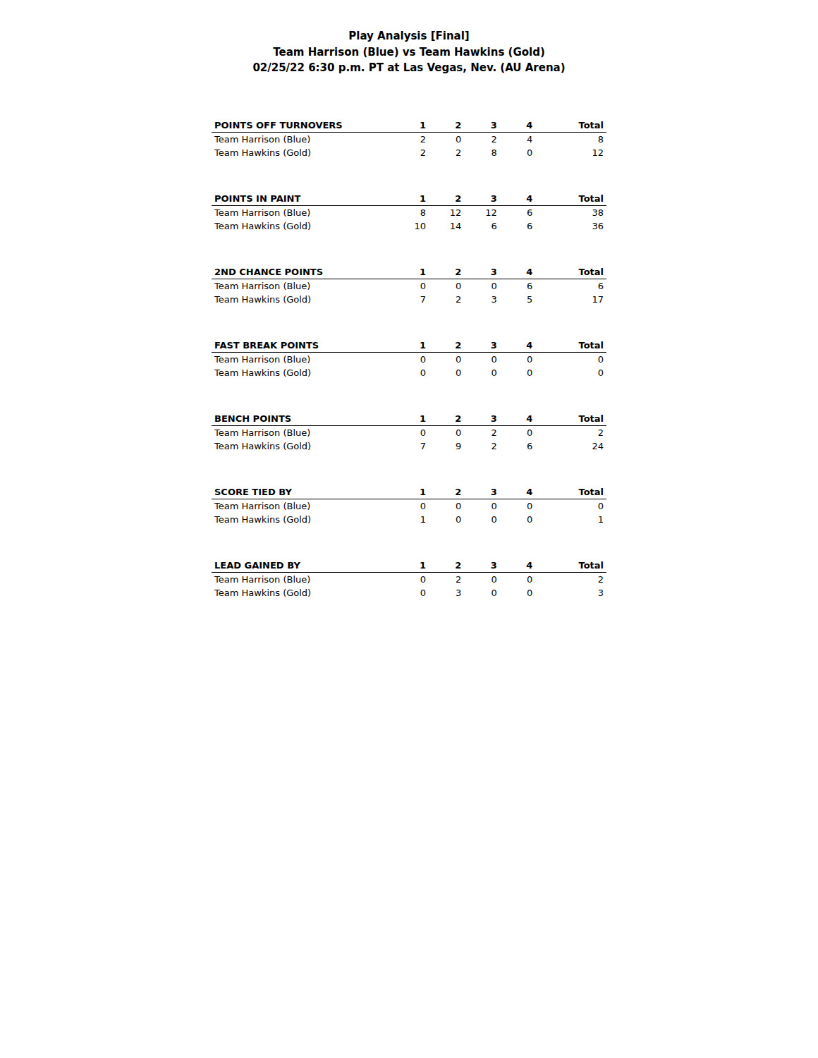Play Analysis [Final]
Team Harrison (Blue) vs Team Hawkins (Gold)
02/25/22 6:30 p.m. PT at Las Vegas, Nev. (AU Arena)
| POINTS OFF TURNOVERS | 1 | 2 | 3 | 4 | Total |
| --- | --- | --- | --- | --- | --- |
| Team Harrison (Blue) | 2 | 0 | 2 | 4 | 8 |
| Team Hawkins (Gold) | 2 | 2 | 8 | 0 | 12 |
| POINTS IN PAINT | 1 | 2 | 3 | 4 | Total |
| --- | --- | --- | --- | --- | --- |
| Team Harrison (Blue) | 8 | 12 | 12 | 6 | 38 |
| Team Hawkins (Gold) | 10 | 14 | 6 | 6 | 36 |
| 2ND CHANCE POINTS | 1 | 2 | 3 | 4 | Total |
| --- | --- | --- | --- | --- | --- |
| Team Harrison (Blue) | 0 | 0 | 0 | 6 | 6 |
| Team Hawkins (Gold) | 7 | 2 | 3 | 5 | 17 |
| FAST BREAK POINTS | 1 | 2 | 3 | 4 | Total |
| --- | --- | --- | --- | --- | --- |
| Team Harrison (Blue) | 0 | 0 | 0 | 0 | 0 |
| Team Hawkins (Gold) | 0 | 0 | 0 | 0 | 0 |
| BENCH POINTS | 1 | 2 | 3 | 4 | Total |
| --- | --- | --- | --- | --- | --- |
| Team Harrison (Blue) | 0 | 0 | 2 | 0 | 2 |
| Team Hawkins (Gold) | 7 | 9 | 2 | 6 | 24 |
| SCORE TIED BY | 1 | 2 | 3 | 4 | Total |
| --- | --- | --- | --- | --- | --- |
| Team Harrison (Blue) | 0 | 0 | 0 | 0 | 0 |
| Team Hawkins (Gold) | 1 | 0 | 0 | 0 | 1 |
| LEAD GAINED BY | 1 | 2 | 3 | 4 | Total |
| --- | --- | --- | --- | --- | --- |
| Team Harrison (Blue) | 0 | 2 | 0 | 0 | 2 |
| Team Hawkins (Gold) | 0 | 3 | 0 | 0 | 3 |